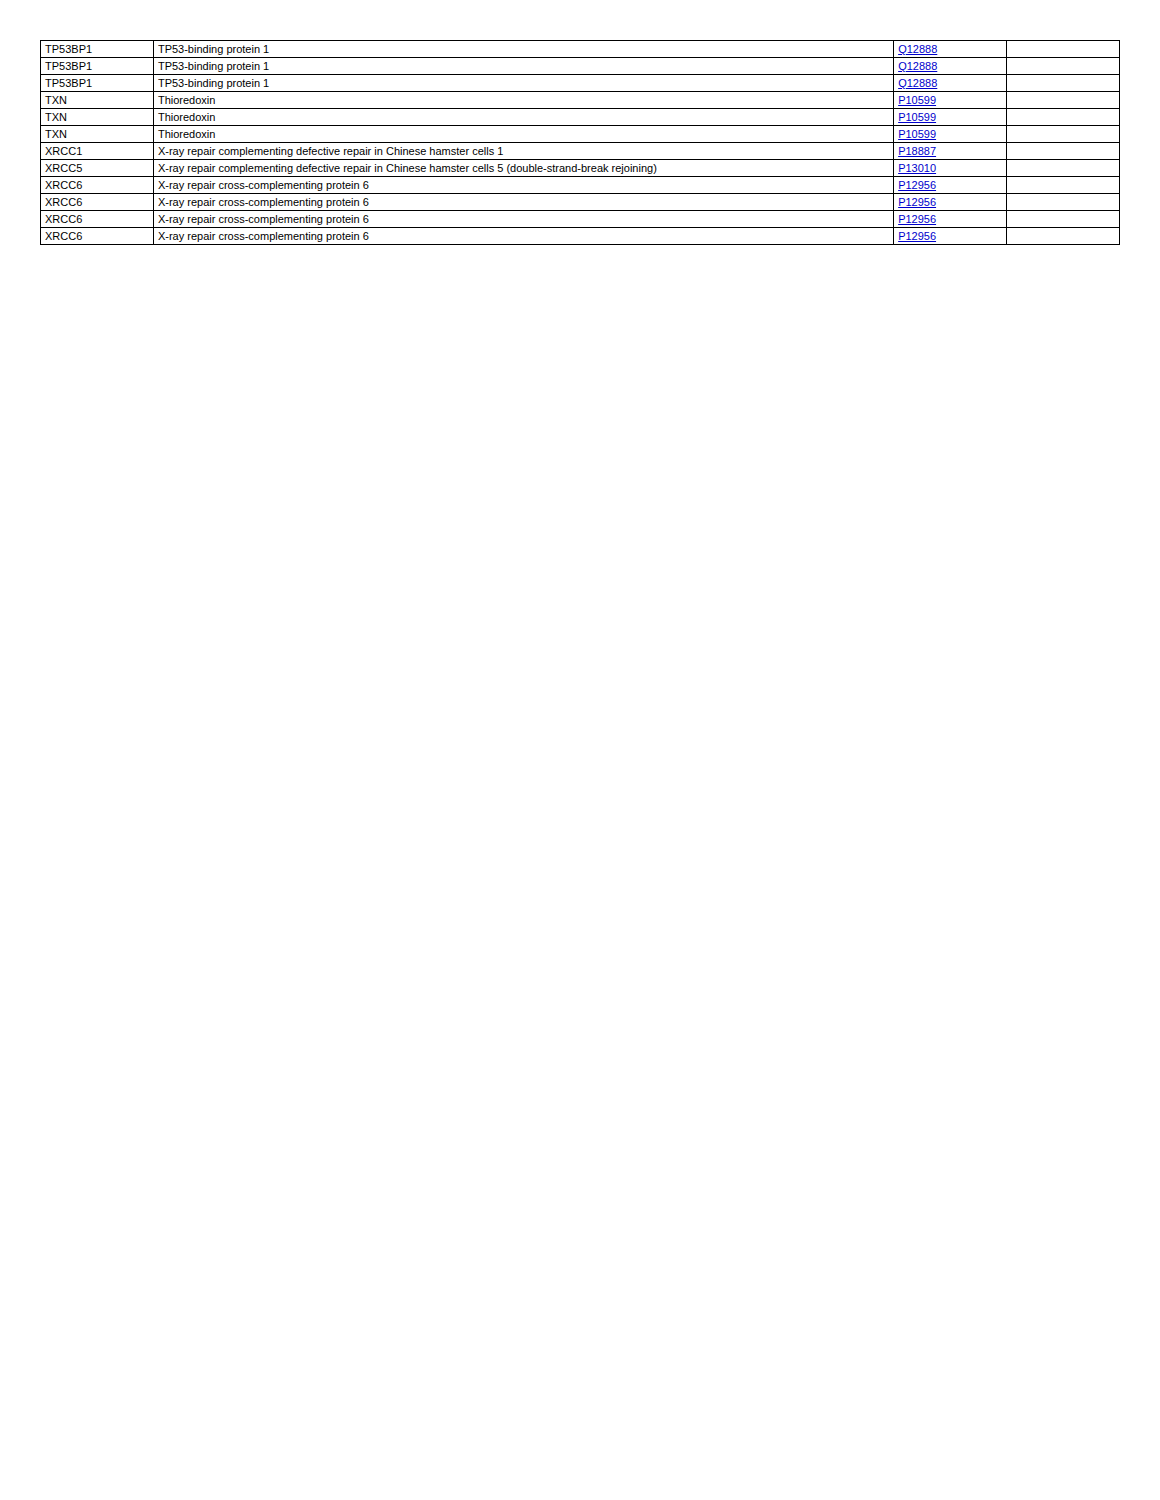| TP53BP1 | TP53-binding protein 1 | Q12888 | |
| TP53BP1 | TP53-binding protein 1 | Q12888 | |
| TP53BP1 | TP53-binding protein 1 | Q12888 | |
| TXN | Thioredoxin | P10599 | |
| TXN | Thioredoxin | P10599 | |
| TXN | Thioredoxin | P10599 | |
| XRCC1 | X-ray repair complementing defective repair in Chinese hamster cells 1 | P18887 | |
| XRCC5 | X-ray repair complementing defective repair in Chinese hamster cells 5 (double-strand-break rejoining) | P13010 | |
| XRCC6 | X-ray repair cross-complementing protein 6 | P12956 | |
| XRCC6 | X-ray repair cross-complementing protein 6 | P12956 | |
| XRCC6 | X-ray repair cross-complementing protein 6 | P12956 | |
| XRCC6 | X-ray repair cross-complementing protein 6 | P12956 | |